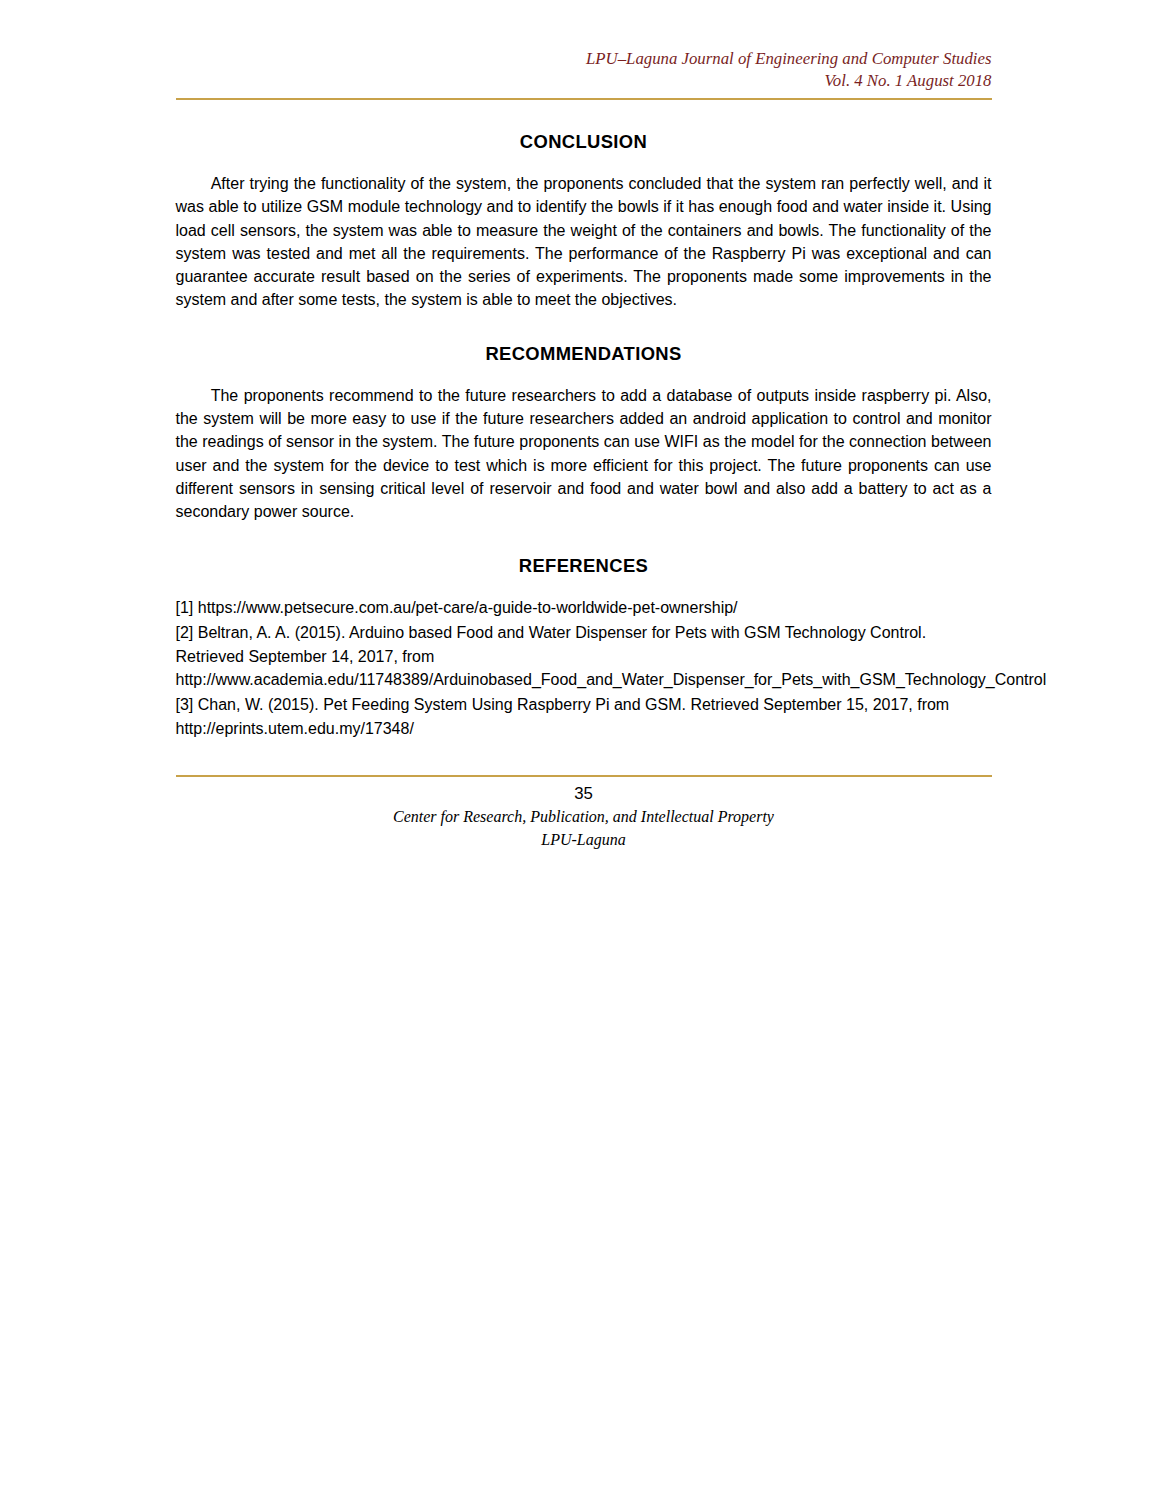LPU–Laguna Journal of Engineering and Computer Studies
Vol. 4 No. 1 August 2018
CONCLUSION
After trying the functionality of the system, the proponents concluded that the system ran perfectly well, and it was able to utilize GSM module technology and to identify the bowls if it has enough food and water inside it. Using load cell sensors, the system was able to measure the weight of the containers and bowls. The functionality of the system was tested and met all the requirements. The performance of the Raspberry Pi was exceptional and can guarantee accurate result based on the series of experiments. The proponents made some improvements in the system and after some tests, the system is able to meet the objectives.
RECOMMENDATIONS
The proponents recommend to the future researchers to add a database of outputs inside raspberry pi. Also, the system will be more easy to use if the future researchers added an android application to control and monitor the readings of sensor in the system. The future proponents can use WIFI as the model for the connection between user and the system for the device to test which is more efficient for this project. The future proponents can use different sensors in sensing critical level of reservoir and food and water bowl and also add a battery to act as a secondary power source.
REFERENCES
[1] https://www.petsecure.com.au/pet-care/a-guide-to-worldwide-pet-ownership/
[2] Beltran, A. A. (2015). Arduino based Food and Water Dispenser for Pets with GSM Technology Control. Retrieved September 14, 2017, from http://www.academia.edu/11748389/Arduinobased_Food_and_Water_Dispenser_for_Pets_with_GSM_Technology_Control
[3] Chan, W. (2015). Pet Feeding System Using Raspberry Pi and GSM. Retrieved September 15, 2017, from http://eprints.utem.edu.my/17348/
35
Center for Research, Publication, and Intellectual Property
LPU-Laguna